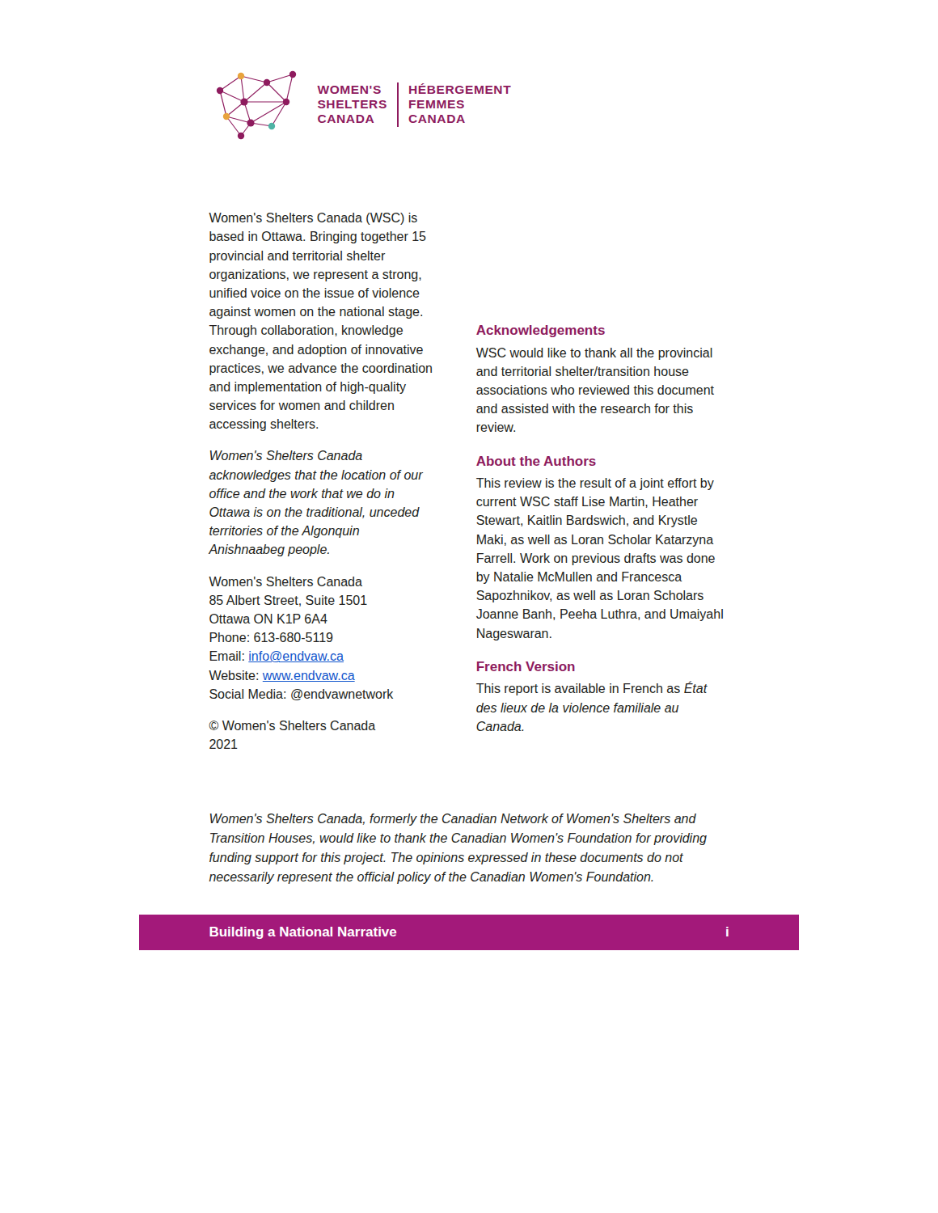WOMEN'S
SHELTERS
CANADA
HÉBERGEMENT
FEMMES
CANADA
Women's Shelters Canada (WSC) is based in Ottawa. Bringing together 15 provincial and territorial shelter organizations, we represent a strong, unified voice on the issue of violence against women on the national stage. Through collaboration, knowledge exchange, and adoption of innovative practices, we advance the coordination and implementation of high-quality services for women and children accessing shelters.
Women's Shelters Canada acknowledges that the location of our office and the work that we do in Ottawa is on the traditional, unceded territories of the Algonquin Anishnaabeg people.
Women's Shelters Canada
85 Albert Street, Suite 1501
Ottawa ON K1P 6A4
Phone: 613-680-5119
Email: info@endvaw.ca
Website: www.endvaw.ca
Social Media: @endvawnetwork
© Women's Shelters Canada
2021
Acknowledgements
WSC would like to thank all the provincial and territorial shelter/transition house associations who reviewed this document and assisted with the research for this review.
About the Authors
This review is the result of a joint effort by current WSC staff Lise Martin, Heather Stewart, Kaitlin Bardswich, and Krystle Maki, as well as Loran Scholar Katarzyna Farrell. Work on previous drafts was done by Natalie McMullen and Francesca Sapozhnikov, as well as Loran Scholars Joanne Banh, Peeha Luthra, and Umaiyahl Nageswaran.
French Version
This report is available in French as État des lieux de la violence familiale au Canada.
Women's Shelters Canada, formerly the Canadian Network of Women's Shelters and Transition Houses, would like to thank the Canadian Women's Foundation for providing funding support for this project. The opinions expressed in these documents do not necessarily represent the official policy of the Canadian Women's Foundation.
Building a National Narrative i